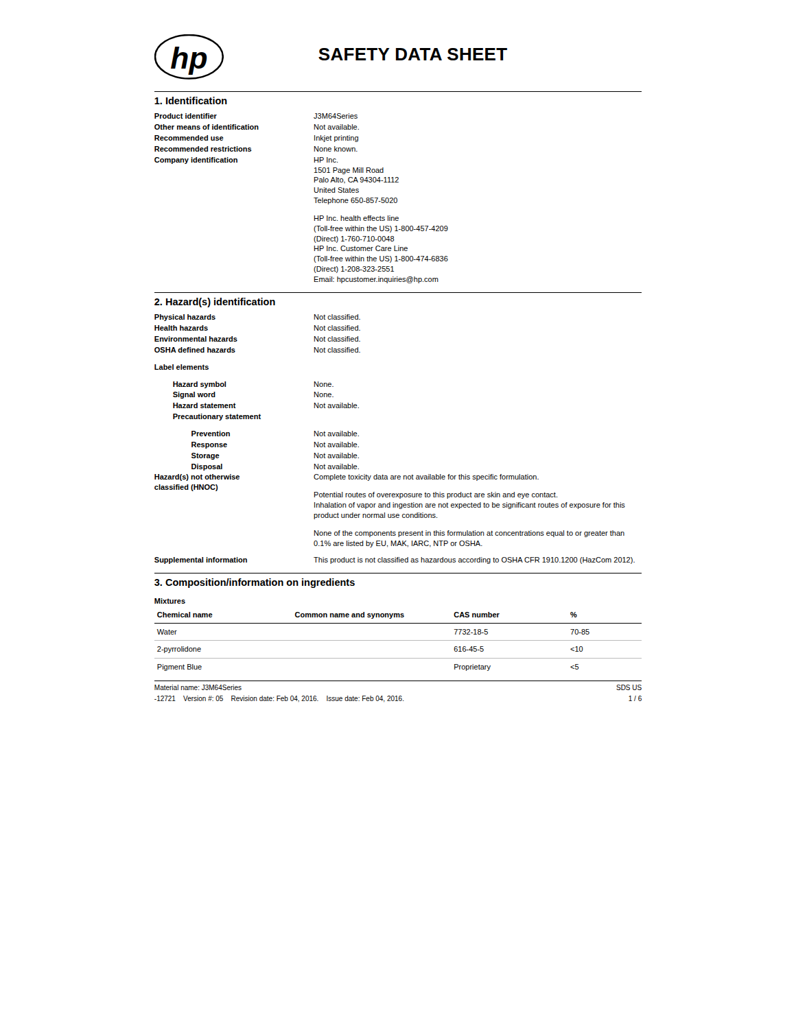hp
SAFETY DATA SHEET
1. Identification
Product identifier
J3M64Series
Other means of identification
Not available.
Recommended use
Inkjet printing
Recommended restrictions
None known.
Company identification
HP Inc.
1501 Page Mill Road
Palo Alto, CA 94304-1112
United States
Telephone 650-857-5020
HP Inc. health effects line
(Toll-free within the US) 1-800-457-4209
(Direct) 1-760-710-0048
HP Inc. Customer Care Line
(Toll-free within the US) 1-800-474-6836
(Direct) 1-208-323-2551
Email: hpcustomer.inquiries@hp.com
2. Hazard(s) identification
Physical hazards
Not classified.
Health hazards
Not classified.
Environmental hazards
Not classified.
OSHA defined hazards
Not classified.
Label elements
Hazard symbol
None.
Signal word
None.
Hazard statement
Not available.
Precautionary statement
Prevention
Not available.
Response
Not available.
Storage
Not available.
Disposal
Not available.
Hazard(s) not otherwise
classified (HNOC)
Complete toxicity data are not available for this specific formulation.
Potential routes of overexposure to this product are skin and eye contact.
Inhalation of vapor and ingestion are not expected to be significant routes of exposure for this product under normal use conditions.
None of the components present in this formulation at concentrations equal to or greater than 0.1% are listed by EU, MAK, IARC, NTP or OSHA.
Supplemental information
This product is not classified as hazardous according to OSHA CFR 1910.1200 (HazCom 2012).
3. Composition/information on ingredients
Mixtures
| Chemical name | Common name and synonyms | CAS number | % |
| --- | --- | --- | --- |
| Water | | 7732-18-5 | 70-85 |
| 2-pyrrolidone | | 616-45-5 | <10 |
| Pigment Blue | | Proprietary | <5 |
Material name: J3M64Series
SDS US
-12721 Version #: 05 Revision date: Feb 04, 2016. Issue date: Feb 04, 2016.
1 / 6